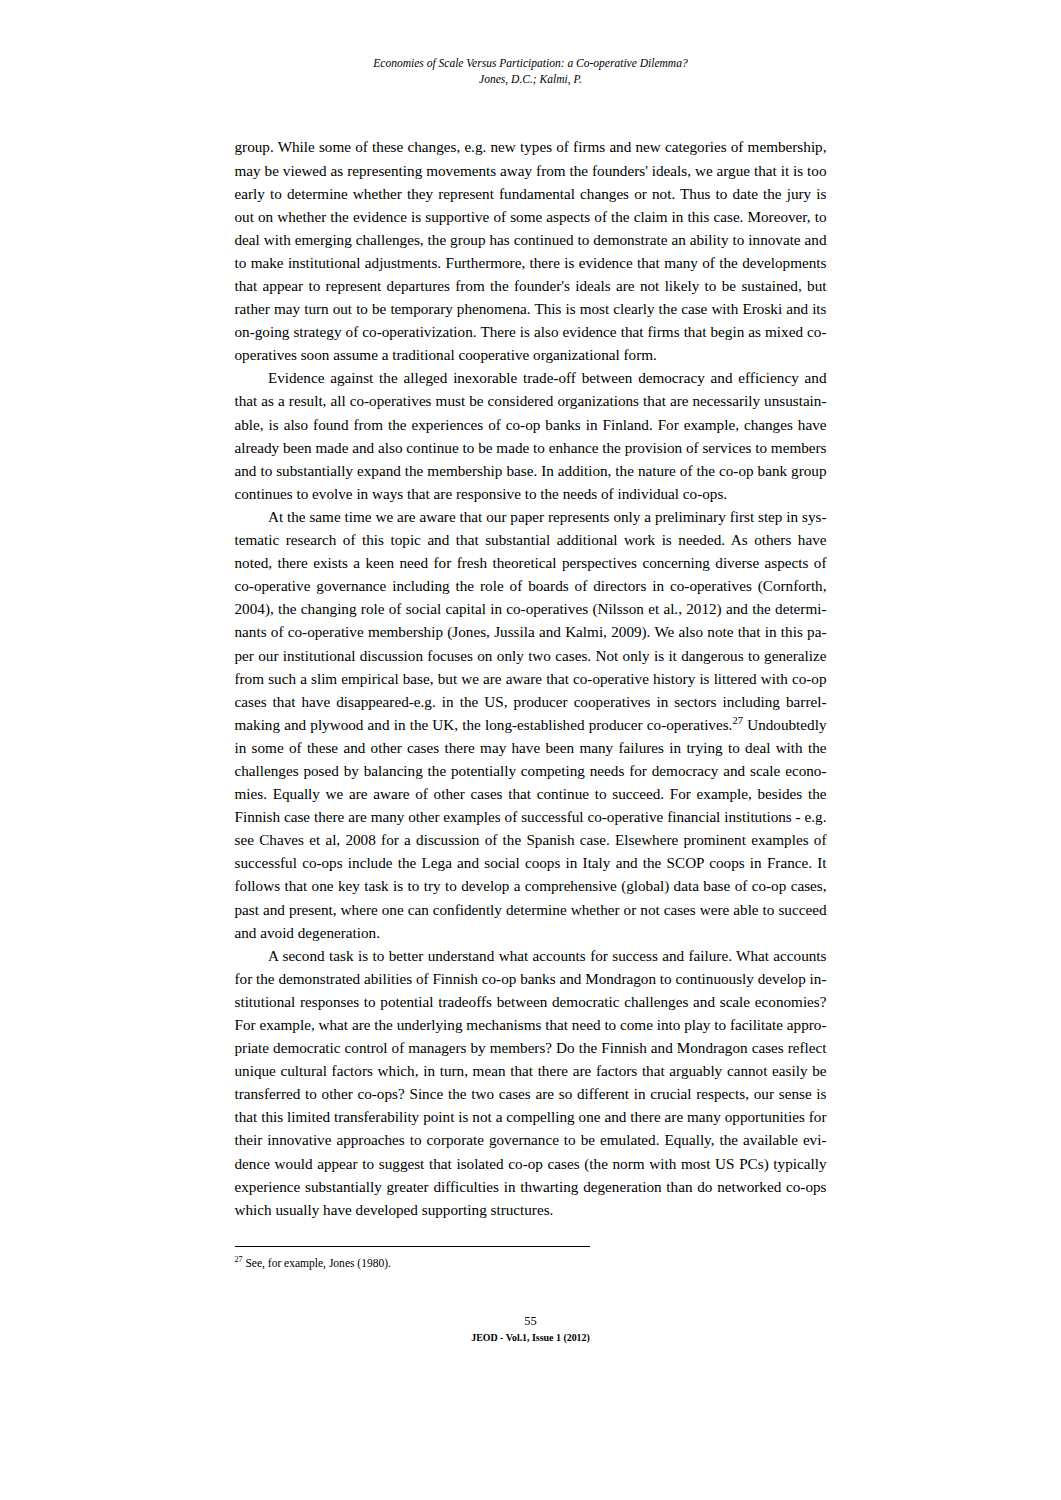Economies of Scale Versus Participation: a Co-operative Dilemma? Jones, D.C.; Kalmi, P.
group. While some of these changes, e.g. new types of firms and new categories of membership, may be viewed as representing movements away from the founders' ideals, we argue that it is too early to determine whether they represent fundamental changes or not. Thus to date the jury is out on whether the evidence is supportive of some aspects of the claim in this case. Moreover, to deal with emerging challenges, the group has continued to demonstrate an ability to innovate and to make institutional adjustments. Furthermore, there is evidence that many of the developments that appear to represent departures from the founder's ideals are not likely to be sustained, but rather may turn out to be temporary phenomena. This is most clearly the case with Eroski and its on-going strategy of co-operativization. There is also evidence that firms that begin as mixed cooperatives soon assume a traditional cooperative organizational form.
Evidence against the alleged inexorable trade-off between democracy and efficiency and that as a result, all co-operatives must be considered organizations that are necessarily unsustainable, is also found from the experiences of co-op banks in Finland. For example, changes have already been made and also continue to be made to enhance the provision of services to members and to substantially expand the membership base. In addition, the nature of the co-op bank group continues to evolve in ways that are responsive to the needs of individual co-ops.
At the same time we are aware that our paper represents only a preliminary first step in systematic research of this topic and that substantial additional work is needed. As others have noted, there exists a keen need for fresh theoretical perspectives concerning diverse aspects of co-operative governance including the role of boards of directors in co-operatives (Cornforth, 2004), the changing role of social capital in co-operatives (Nilsson et al., 2012) and the determinants of co-operative membership (Jones, Jussila and Kalmi, 2009). We also note that in this paper our institutional discussion focuses on only two cases. Not only is it dangerous to generalize from such a slim empirical base, but we are aware that co-operative history is littered with co-op cases that have disappeared-e.g. in the US, producer cooperatives in sectors including barrel-making and plywood and in the UK, the long-established producer co-operatives.27 Undoubtedly in some of these and other cases there may have been many failures in trying to deal with the challenges posed by balancing the potentially competing needs for democracy and scale economies. Equally we are aware of other cases that continue to succeed. For example, besides the Finnish case there are many other examples of successful co-operative financial institutions - e.g. see Chaves et al, 2008 for a discussion of the Spanish case. Elsewhere prominent examples of successful co-ops include the Lega and social coops in Italy and the SCOP coops in France. It follows that one key task is to try to develop a comprehensive (global) data base of co-op cases, past and present, where one can confidently determine whether or not cases were able to succeed and avoid degeneration.
A second task is to better understand what accounts for success and failure. What accounts for the demonstrated abilities of Finnish co-op banks and Mondragon to continuously develop institutional responses to potential tradeoffs between democratic challenges and scale economies? For example, what are the underlying mechanisms that need to come into play to facilitate appropriate democratic control of managers by members? Do the Finnish and Mondragon cases reflect unique cultural factors which, in turn, mean that there are factors that arguably cannot easily be transferred to other co-ops? Since the two cases are so different in crucial respects, our sense is that this limited transferability point is not a compelling one and there are many opportunities for their innovative approaches to corporate governance to be emulated. Equally, the available evidence would appear to suggest that isolated co-op cases (the norm with most US PCs) typically experience substantially greater difficulties in thwarting degeneration than do networked co-ops which usually have developed supporting structures.
27 See, for example, Jones (1980).
55
JEOD - Vol.1, Issue 1 (2012)